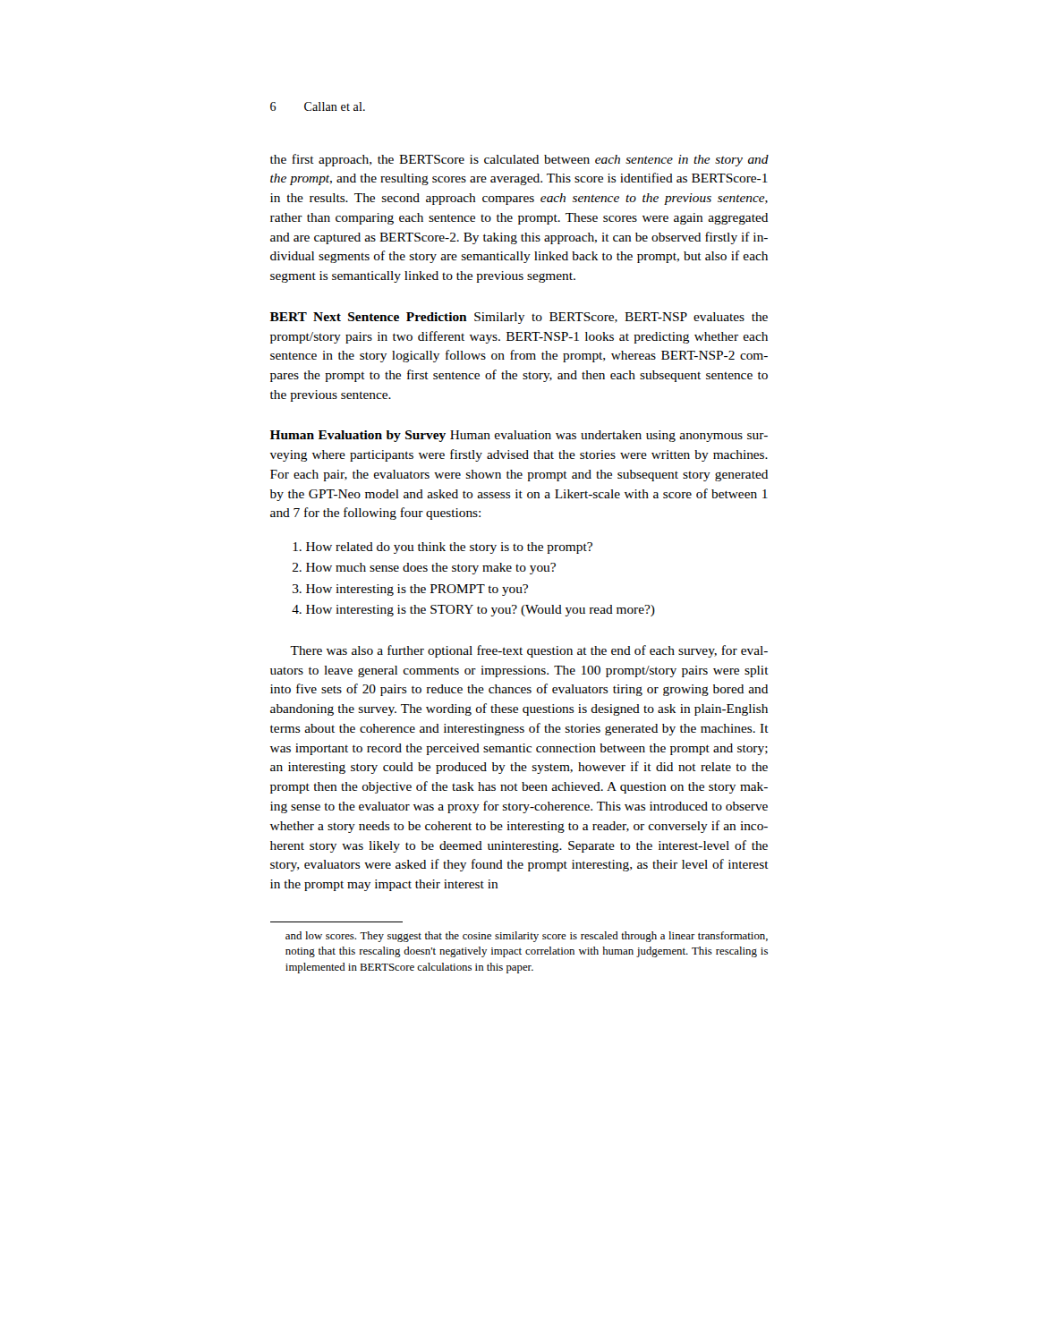6 Callan et al.
the first approach, the BERTScore is calculated between each sentence in the story and the prompt, and the resulting scores are averaged. This score is identified as BERTScore-1 in the results. The second approach compares each sentence to the previous sentence, rather than comparing each sentence to the prompt. These scores were again aggregated and are captured as BERTScore-2. By taking this approach, it can be observed firstly if individual segments of the story are semantically linked back to the prompt, but also if each segment is semantically linked to the previous segment.
BERT Next Sentence Prediction Similarly to BERTScore, BERT-NSP evaluates the prompt/story pairs in two different ways. BERT-NSP-1 looks at predicting whether each sentence in the story logically follows on from the prompt, whereas BERT-NSP-2 compares the prompt to the first sentence of the story, and then each subsequent sentence to the previous sentence.
Human Evaluation by Survey Human evaluation was undertaken using anonymous surveying where participants were firstly advised that the stories were written by machines. For each pair, the evaluators were shown the prompt and the subsequent story generated by the GPT-Neo model and asked to assess it on a Likert-scale with a score of between 1 and 7 for the following four questions:
How related do you think the story is to the prompt?
How much sense does the story make to you?
How interesting is the PROMPT to you?
How interesting is the STORY to you? (Would you read more?)
There was also a further optional free-text question at the end of each survey, for evaluators to leave general comments or impressions. The 100 prompt/story pairs were split into five sets of 20 pairs to reduce the chances of evaluators tiring or growing bored and abandoning the survey. The wording of these questions is designed to ask in plain-English terms about the coherence and interestingness of the stories generated by the machines. It was important to record the perceived semantic connection between the prompt and story; an interesting story could be produced by the system, however if it did not relate to the prompt then the objective of the task has not been achieved. A question on the story making sense to the evaluator was a proxy for story-coherence. This was introduced to observe whether a story needs to be coherent to be interesting to a reader, or conversely if an incoherent story was likely to be deemed uninteresting. Separate to the interest-level of the story, evaluators were asked if they found the prompt interesting, as their level of interest in the prompt may impact their interest in
and low scores. They suggest that the cosine similarity score is rescaled through a linear transformation, noting that this rescaling doesn't negatively impact correlation with human judgement. This rescaling is implemented in BERTScore calculations in this paper.